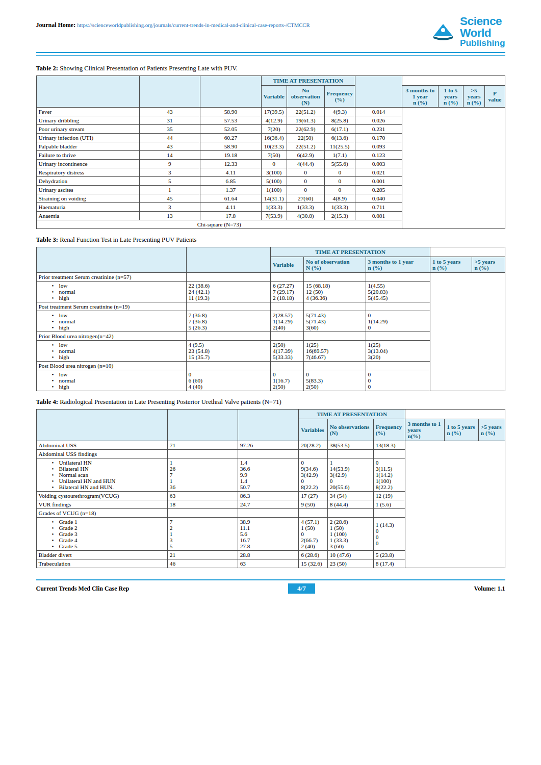Journal Home: https://scienceworldpublishing.org/journals/current-trends-in-medical-and-clinical-case-reports-/CTMCCR
Science World Publishing
Table 2: Showing Clinical Presentation of Patients Presenting Late with PUV.
| | | | TIME AT PRESENTATION | |
| --- | --- | --- | --- | --- |
| Variable | No observation (N) | Frequency (%) | 3 months to 1 year n (%) | 1 to 5 years n (%) | >5 years n (%) | P value |
| Fever | 43 | 58.90 | 17(39.5) | 22(51.2) | 4(9.3) | 0.014 |
| Urinary dribbling | 31 | 57.53 | 4(12.9) | 19(61.3) | 8(25.8) | 0.026 |
| Poor urinary stream | 35 | 52.05 | 7(20) | 22(62.9) | 6(17.1) | 0.231 |
| Urinary infection (UTI) | 44 | 60.27 | 16(36.4) | 22(50) | 6(13.6) | 0.170 |
| Palpable bladder | 43 | 58.90 | 10(23.3) | 22(51.2) | 11(25.5) | 0.093 |
| Failure to thrive | 14 | 19.18 | 7(50) | 6(42.9) | 1(7.1) | 0.123 |
| Urinary incontinence | 9 | 12.33 | 0 | 4(44.4) | 5(55.6) | 0.003 |
| Respiratory distress | 3 | 4.11 | 3(100) | 0 | 0 | 0.021 |
| Dehydration | 5 | 6.85 | 5(100) | 0 | 0 | 0.001 |
| Urinary ascites | 1 | 1.37 | 1(100) | 0 | 0 | 0.285 |
| Straining on voiding | 45 | 61.64 | 14(31.1) | 27(60) | 4(8.9) | 0.040 |
| Haematuria | 3 | 4.11 | 1(33.3) | 1(33.3) | 1(33.3) | 0.711 |
| Anaemia | 13 | 17.8 | 7(53.9) | 4(30.8) | 2(15.3) | 0.081 |
| Chi-square (N=73) |
Table 3: Renal Function Test in Late Presenting PUV Patients
| | | TIME AT PRESENTATION |
| --- | --- | --- |
| Variable | No of observation N (%) | 3 months to 1 year n (%) | 1 to 5 years n (%) | >5 years n (%) |
| Prior treatment Serum creatinine (n=57) | | | | |
| • low • normal • high | 22 (38.6) 24 (42.1) 11 (19.3) | 6 (27.27) 7 (29.17) 2 (18.18) | 15 (68.18) 12 (50) 4 (36.36) | 1(4.55) 5(20.83) 5(45.45) |
| Post treatment Serum creatinine (n=19) | | | | |
| • low • normal • high | 7 (36.8) 7 (36.8) 5 (26.3) | 2(28.57) 1(14.29) 2(40) | 5(71.43) 5(71.43) 3(60) | 0 1(14.29) 0 |
| Prior Blood urea nitrogen(n=42) | | | | |
| • low • normal • high | 4 (9.5) 23 (54.8) 15 (35.7) | 2(50) 4(17.39) 5(33.33) | 1(25) 16(69.57) 7(46.67) | 1(25) 3(13.04) 3(20) |
| Post Blood urea nitrogen (n=10) | | | | |
| • low • normal • high | 0 6 (60) 4 (40) | 0 1(16.7) 2(50) | 0 5(83.3) 2(50) | 0 0 0 |
Table 4: Radiological Presentation in Late Presenting Posterior Urethral Valve patients (N=71)
| | | | TIME AT PRESENTATION |
| --- | --- | --- | --- |
| Variables | No observations (N) | Frequency (%) | 3 months to 1 years n(%) | 1 to 5 years n (%) | >5 years n (%) |
| Abdominal USS | 71 | 97.26 | 20(28.2) | 38(53.5) | 13(18.3) |
| Abdominal USS findings | | | | | |
| • Unilateral HN • Bilateral HN • Normal scan • Unilateral HN and HUN • Bilateral HN and HUN. | 1 26 7 1 36 | 1.4 36.6 9.9 1.4 50.7 | 0 9(34.6) 3(42.9) 0 8(22.2) | 1 14(53.9) 3(42.9) 0 20(55.6) | 0 3(11.5) 1(14.2) 1(100) 8(22.2) |
| Voiding cystourethrogram(VCUG) | 63 | 86.3 | 17 (27) | 34 (54) | 12 (19) |
| VUR findings | 18 | 24.7 | 9 (50) | 8 (44.4) | 1 (5.6) |
| Grades of VCUG (n=18) | | | | | |
| • Grade 1 • Grade 2 • Grade 3 • Grade 4 • Grade 5 | 7 2 1 3 5 | 38.9 11.1 5.6 16.7 27.8 | 4 (57.1) 1 (50) 0 2(66.7) 2 (40) | 2 (28.6) 1 (50) 1 (100) 1 (33.3) 3 (60) | 1 (14.3) 0 0 0 |
| Bladder divert | 21 | 28.8 | 6 (28.6) | 10 (47.6) | 5 (23.8) |
| Trabeculation | 46 | 63 | 15 (32.6) | 23 (50) | 8 (17.4) |
Current Trends Med Clin Case Rep
4/7
Volume: 1.1